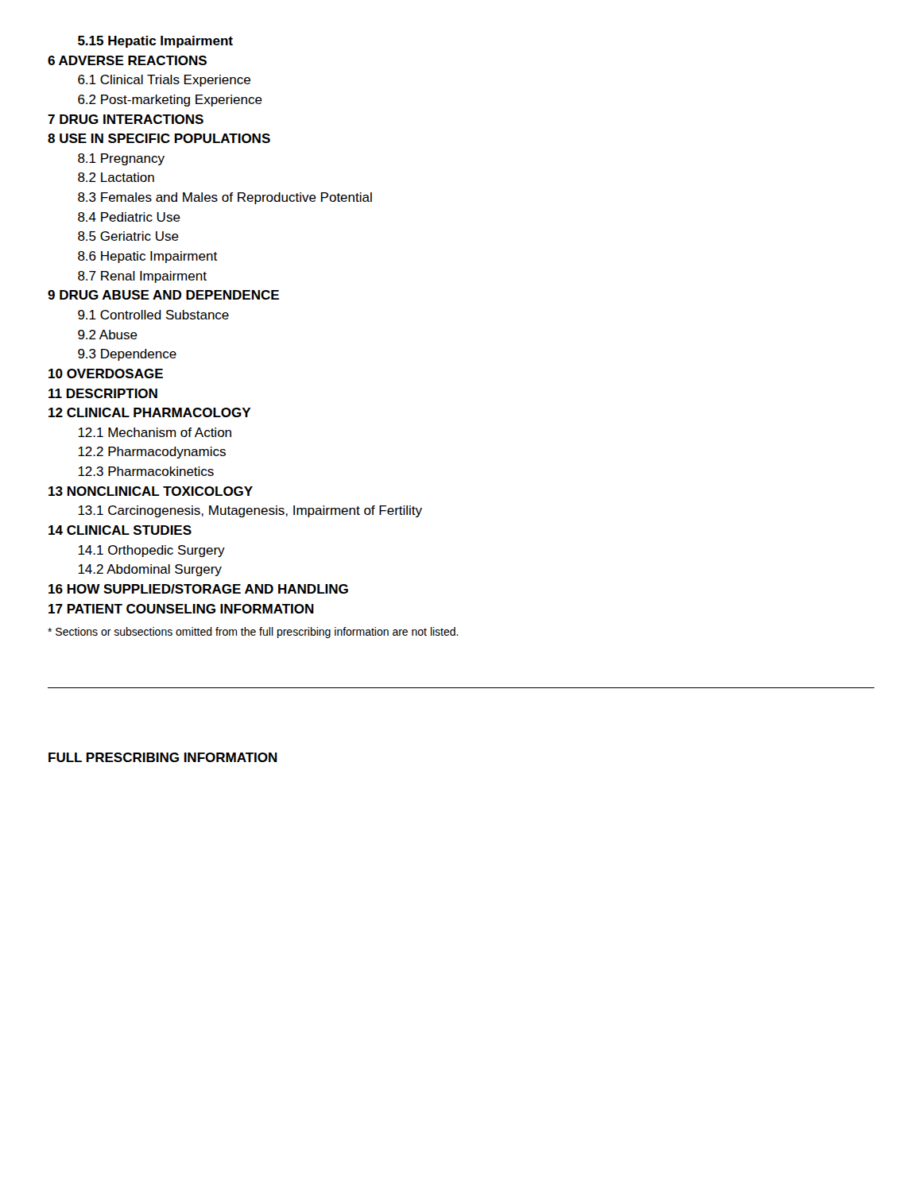5.15 Hepatic Impairment
6 ADVERSE REACTIONS
6.1 Clinical Trials Experience
6.2 Post-marketing Experience
7 DRUG INTERACTIONS
8 USE IN SPECIFIC POPULATIONS
8.1 Pregnancy
8.2 Lactation
8.3 Females and Males of Reproductive Potential
8.4 Pediatric Use
8.5 Geriatric Use
8.6 Hepatic Impairment
8.7 Renal Impairment
9 DRUG ABUSE AND DEPENDENCE
9.1 Controlled Substance
9.2 Abuse
9.3 Dependence
10 OVERDOSAGE
11 DESCRIPTION
12 CLINICAL PHARMACOLOGY
12.1 Mechanism of Action
12.2 Pharmacodynamics
12.3 Pharmacokinetics
13 NONCLINICAL TOXICOLOGY
13.1 Carcinogenesis, Mutagenesis, Impairment of Fertility
14 CLINICAL STUDIES
14.1 Orthopedic Surgery
14.2 Abdominal Surgery
16 HOW SUPPLIED/STORAGE AND HANDLING
17 PATIENT COUNSELING INFORMATION
* Sections or subsections omitted from the full prescribing information are not listed.
FULL PRESCRIBING INFORMATION